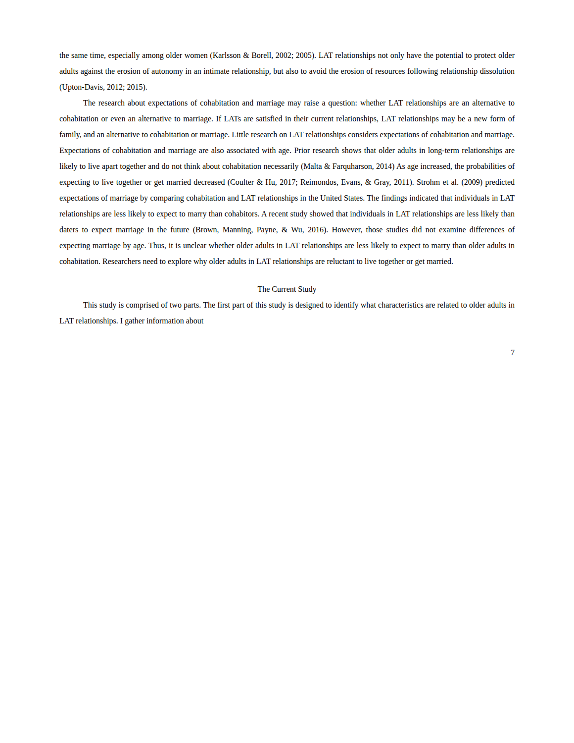the same time, especially among older women (Karlsson & Borell, 2002; 2005). LAT relationships not only have the potential to protect older adults against the erosion of autonomy in an intimate relationship, but also to avoid the erosion of resources following relationship dissolution (Upton-Davis, 2012; 2015).
The research about expectations of cohabitation and marriage may raise a question: whether LAT relationships are an alternative to cohabitation or even an alternative to marriage. If LATs are satisfied in their current relationships, LAT relationships may be a new form of family, and an alternative to cohabitation or marriage. Little research on LAT relationships considers expectations of cohabitation and marriage. Expectations of cohabitation and marriage are also associated with age. Prior research shows that older adults in long-term relationships are likely to live apart together and do not think about cohabitation necessarily (Malta & Farquharson, 2014) As age increased, the probabilities of expecting to live together or get married decreased (Coulter & Hu, 2017; Reimondos, Evans, & Gray, 2011). Strohm et al. (2009) predicted expectations of marriage by comparing cohabitation and LAT relationships in the United States. The findings indicated that individuals in LAT relationships are less likely to expect to marry than cohabitors. A recent study showed that individuals in LAT relationships are less likely than daters to expect marriage in the future (Brown, Manning, Payne, & Wu, 2016). However, those studies did not examine differences of expecting marriage by age. Thus, it is unclear whether older adults in LAT relationships are less likely to expect to marry than older adults in cohabitation. Researchers need to explore why older adults in LAT relationships are reluctant to live together or get married.
The Current Study
This study is comprised of two parts. The first part of this study is designed to identify what characteristics are related to older adults in LAT relationships. I gather information about
7